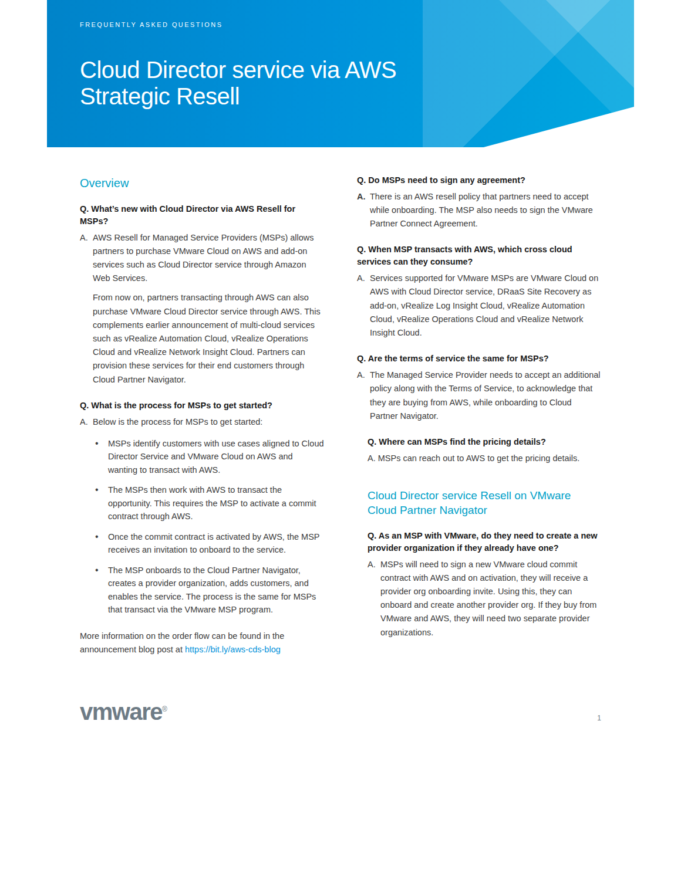Frequently Asked Questions
Cloud Director service via AWS Strategic Resell
Overview
Q. What’s new with Cloud Director via AWS Resell for MSPs?
A.
AWS Resell for Managed Service Providers (MSPs) allows partners to purchase VMware Cloud on AWS and add-on services such as Cloud Director service through Amazon Web Services.
From now on, partners transacting through AWS can also purchase VMware Cloud Director service through AWS. This complements earlier announcement of multi-cloud services such as vRealize Automation Cloud, vRealize Operations Cloud and vRealize Network Insight Cloud. Partners can provision these services for their end customers through Cloud Partner Navigator.
Q. What is the process for MSPs to get started?
A.
Below is the process for MSPs to get started:
MSPs identify customers with use cases aligned to Cloud Director Service and VMware Cloud on AWS and wanting to transact with AWS.
The MSPs then work with AWS to transact the opportunity. This requires the MSP to activate a commit contract through AWS.
Once the commit contract is activated by AWS, the MSP receives an invitation to onboard to the service.
The MSP onboards to the Cloud Partner Navigator, creates a provider organization, adds customers, and enables the service. The process is the same for MSPs that transact via the VMware MSP program.
More information on the order flow can be found in the announcement blog post at https://bit.ly/aws-cds-blog
Q. Do MSPs need to sign any agreement?
A.
There is an AWS resell policy that partners need to accept while onboarding. The MSP also needs to sign the VMware Partner Connect Agreement.
Q. When MSP transacts with AWS, which cross cloud services can they consume?
A.
Services supported for VMware MSPs are VMware Cloud on AWS with Cloud Director service, DRaaS Site Recovery as add-on, vRealize Log Insight Cloud, vRealize Automation Cloud, vRealize Operations Cloud and vRealize Network Insight Cloud.
Q. Are the terms of service the same for MSPs?
A.
The Managed Service Provider needs to accept an additional policy along with the Terms of Service, to acknowledge that they are buying from AWS, while onboarding to Cloud Partner Navigator.
Q. Where can MSPs find the pricing details?
A. MSPs can reach out to AWS to get the pricing details.
Cloud Director service Resell on VMware Cloud Partner Navigator
Q. As an MSP with VMware, do they need to create a new provider organization if they already have one?
A.
MSPs will need to sign a new VMware cloud commit contract with AWS and on activation, they will receive a provider org onboarding invite. Using this, they can onboard and create another provider org. If they buy from VMware and AWS, they will need two separate provider organizations.
vmware®
1